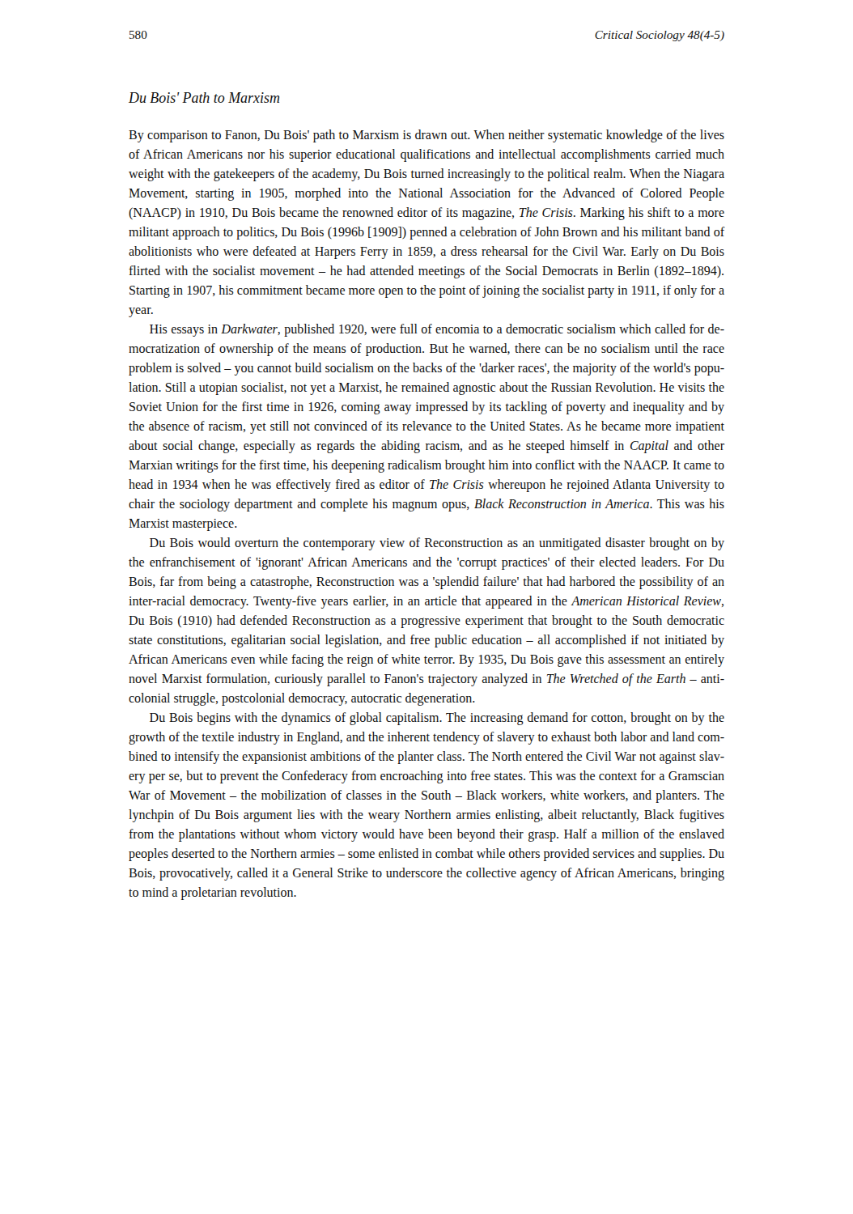580 Critical Sociology 48(4-5)
Du Bois' Path to Marxism
By comparison to Fanon, Du Bois' path to Marxism is drawn out. When neither systematic knowledge of the lives of African Americans nor his superior educational qualifications and intellectual accomplishments carried much weight with the gatekeepers of the academy, Du Bois turned increasingly to the political realm. When the Niagara Movement, starting in 1905, morphed into the National Association for the Advanced of Colored People (NAACP) in 1910, Du Bois became the renowned editor of its magazine, The Crisis. Marking his shift to a more militant approach to politics, Du Bois (1996b [1909]) penned a celebration of John Brown and his militant band of abolitionists who were defeated at Harpers Ferry in 1859, a dress rehearsal for the Civil War. Early on Du Bois flirted with the socialist movement – he had attended meetings of the Social Democrats in Berlin (1892–1894). Starting in 1907, his commitment became more open to the point of joining the socialist party in 1911, if only for a year.
His essays in Darkwater, published 1920, were full of encomia to a democratic socialism which called for democratization of ownership of the means of production. But he warned, there can be no socialism until the race problem is solved – you cannot build socialism on the backs of the 'darker races', the majority of the world's population. Still a utopian socialist, not yet a Marxist, he remained agnostic about the Russian Revolution. He visits the Soviet Union for the first time in 1926, coming away impressed by its tackling of poverty and inequality and by the absence of racism, yet still not convinced of its relevance to the United States. As he became more impatient about social change, especially as regards the abiding racism, and as he steeped himself in Capital and other Marxian writings for the first time, his deepening radicalism brought him into conflict with the NAACP. It came to head in 1934 when he was effectively fired as editor of The Crisis whereupon he rejoined Atlanta University to chair the sociology department and complete his magnum opus, Black Reconstruction in America. This was his Marxist masterpiece.
Du Bois would overturn the contemporary view of Reconstruction as an unmitigated disaster brought on by the enfranchisement of 'ignorant' African Americans and the 'corrupt practices' of their elected leaders. For Du Bois, far from being a catastrophe, Reconstruction was a 'splendid failure' that had harbored the possibility of an inter-racial democracy. Twenty-five years earlier, in an article that appeared in the American Historical Review, Du Bois (1910) had defended Reconstruction as a progressive experiment that brought to the South democratic state constitutions, egalitarian social legislation, and free public education – all accomplished if not initiated by African Americans even while facing the reign of white terror. By 1935, Du Bois gave this assessment an entirely novel Marxist formulation, curiously parallel to Fanon's trajectory analyzed in The Wretched of the Earth – anticolonial struggle, postcolonial democracy, autocratic degeneration.
Du Bois begins with the dynamics of global capitalism. The increasing demand for cotton, brought on by the growth of the textile industry in England, and the inherent tendency of slavery to exhaust both labor and land combined to intensify the expansionist ambitions of the planter class. The North entered the Civil War not against slavery per se, but to prevent the Confederacy from encroaching into free states. This was the context for a Gramscian War of Movement – the mobilization of classes in the South – Black workers, white workers, and planters. The lynchpin of Du Bois argument lies with the weary Northern armies enlisting, albeit reluctantly, Black fugitives from the plantations without whom victory would have been beyond their grasp. Half a million of the enslaved peoples deserted to the Northern armies – some enlisted in combat while others provided services and supplies. Du Bois, provocatively, called it a General Strike to underscore the collective agency of African Americans, bringing to mind a proletarian revolution.